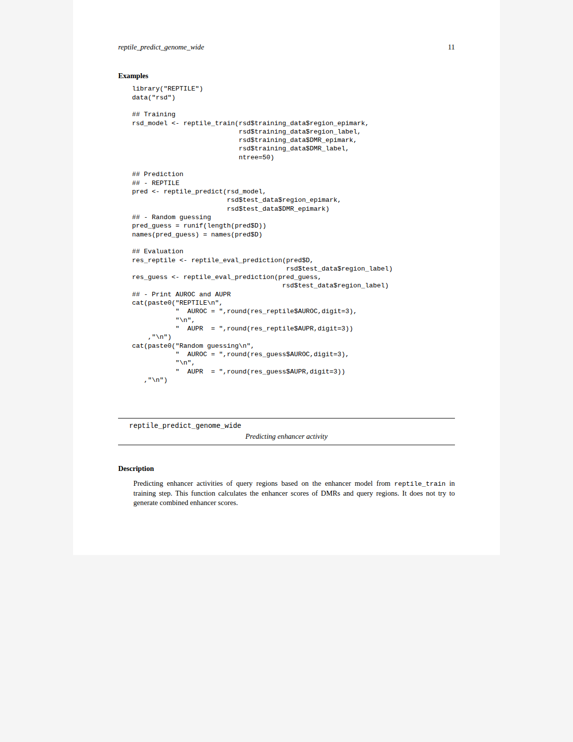reptile_predict_genome_wide 11
Examples
library("REPTILE")
data("rsd")

## Training
rsd_model <- reptile_train(rsd$training_data$region_epimark,
                           rsd$training_data$region_label,
                           rsd$training_data$DMR_epimark,
                           rsd$training_data$DMR_label,
                           ntree=50)

## Prediction
## - REPTILE
pred <- reptile_predict(rsd_model,
                        rsd$test_data$region_epimark,
                        rsd$test_data$DMR_epimark)
## - Random guessing
pred_guess = runif(length(pred$D))
names(pred_guess) = names(pred$D)

## Evaluation
res_reptile <- reptile_eval_prediction(pred$D,
                                       rsd$test_data$region_label)
res_guess <- reptile_eval_prediction(pred_guess,
                                      rsd$test_data$region_label)
## - Print AUROC and AUPR
cat(paste0("REPTILE\n",
           "  AUROC = ",round(res_reptile$AUROC,digit=3),
           "\n",
           "  AUPR  = ",round(res_reptile$AUPR,digit=3))
    ,"\n")
cat(paste0("Random guessing\n",
           "  AUROC = ",round(res_guess$AUROC,digit=3),
           "\n",
           "  AUPR  = ",round(res_guess$AUPR,digit=3))
   ,"\n")
reptile_predict_genome_wide
Predicting enhancer activity
Description
Predicting enhancer activities of query regions based on the enhancer model from reptile_train in training step. This function calculates the enhancer scores of DMRs and query regions. It does not try to generate combined enhancer scores.